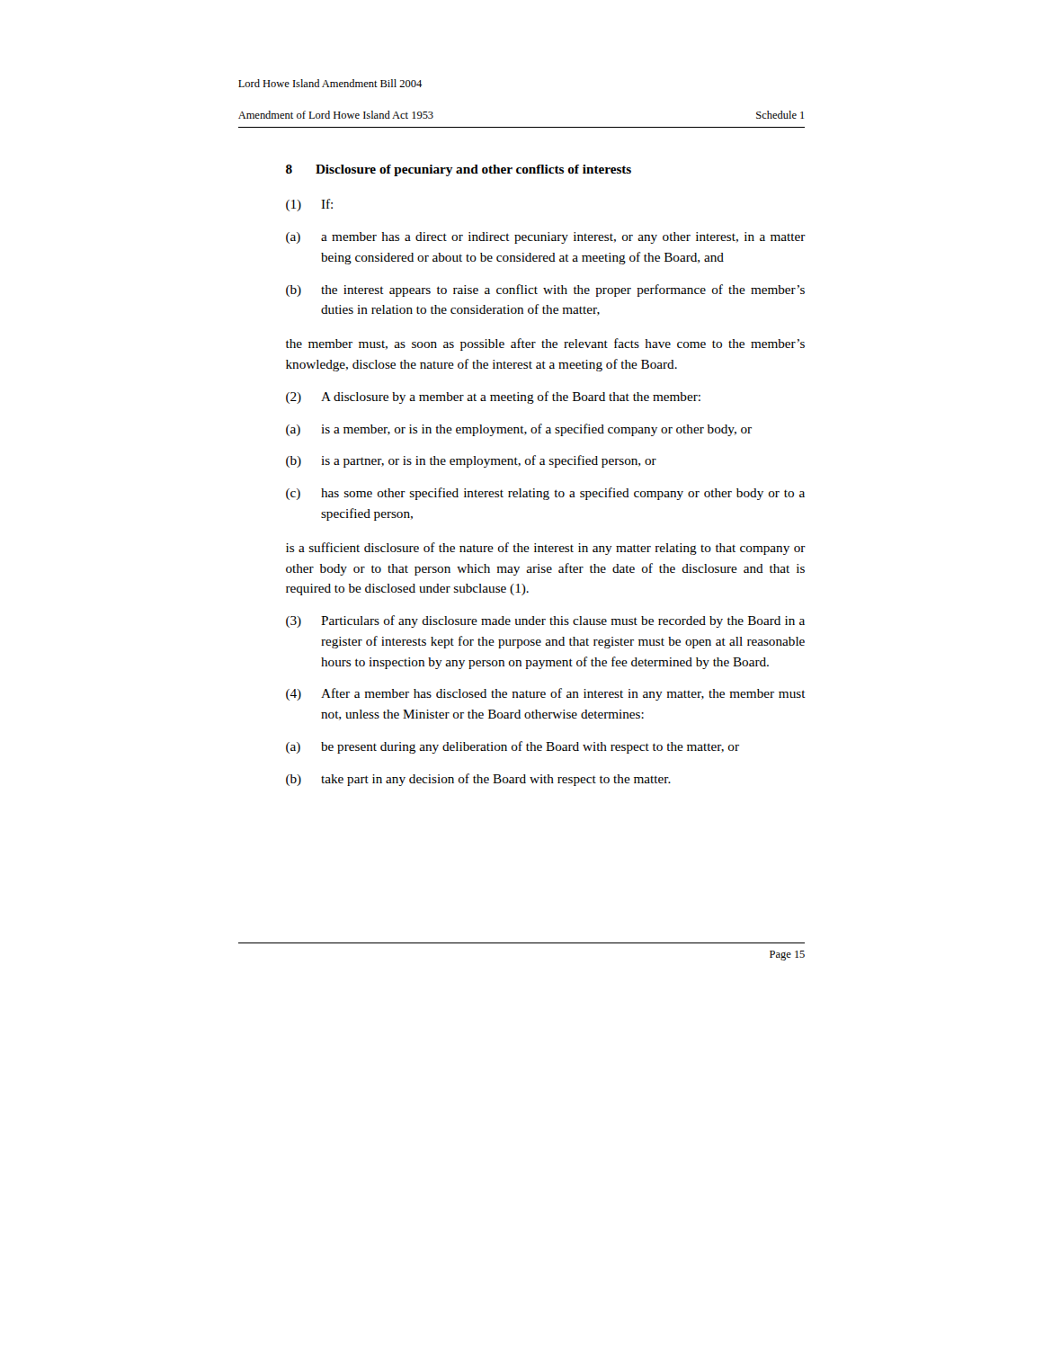Lord Howe Island Amendment Bill 2004
Amendment of Lord Howe Island Act 1953 Schedule 1
8 Disclosure of pecuniary and other conflicts of interests
(1) If:
(a) a member has a direct or indirect pecuniary interest, or any other interest, in a matter being considered or about to be considered at a meeting of the Board, and
(b) the interest appears to raise a conflict with the proper performance of the member’s duties in relation to the consideration of the matter,
the member must, as soon as possible after the relevant facts have come to the member’s knowledge, disclose the nature of the interest at a meeting of the Board.
(2) A disclosure by a member at a meeting of the Board that the member:
(a) is a member, or is in the employment, of a specified company or other body, or
(b) is a partner, or is in the employment, of a specified person, or
(c) has some other specified interest relating to a specified company or other body or to a specified person,
is a sufficient disclosure of the nature of the interest in any matter relating to that company or other body or to that person which may arise after the date of the disclosure and that is required to be disclosed under subclause (1).
(3) Particulars of any disclosure made under this clause must be recorded by the Board in a register of interests kept for the purpose and that register must be open at all reasonable hours to inspection by any person on payment of the fee determined by the Board.
(4) After a member has disclosed the nature of an interest in any matter, the member must not, unless the Minister or the Board otherwise determines:
(a) be present during any deliberation of the Board with respect to the matter, or
(b) take part in any decision of the Board with respect to the matter.
Page 15